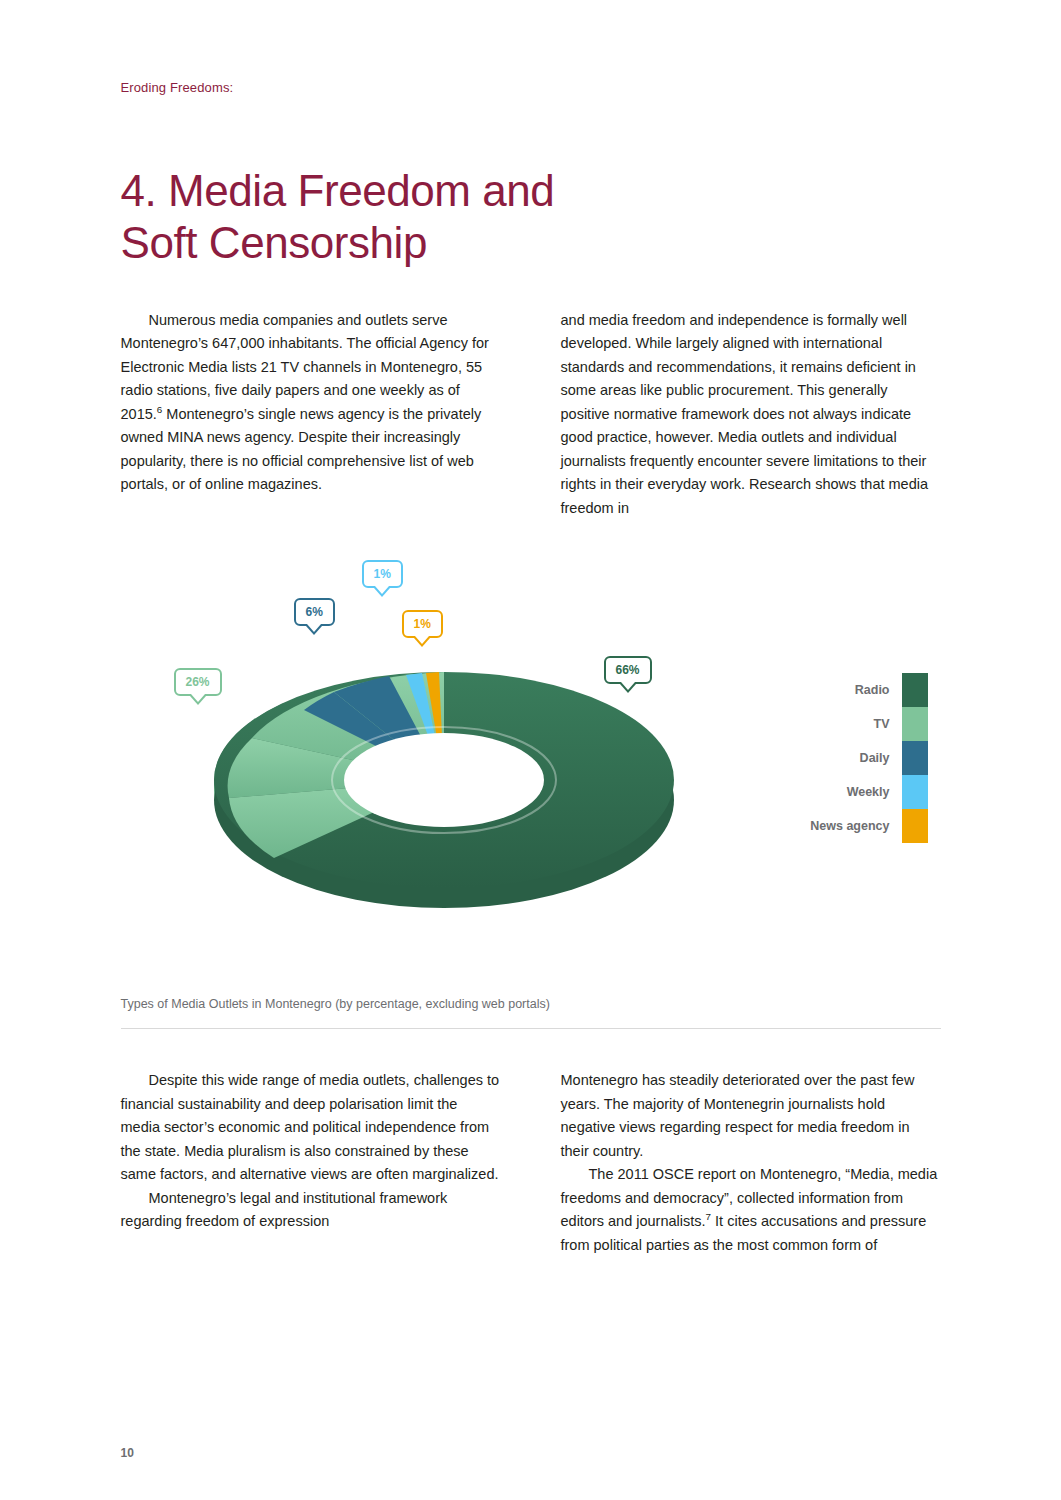Eroding Freedoms:
4. Media Freedom and
Soft Censorship
Numerous media companies and outlets serve Montenegro’s 647,000 inhabitants. The official Agency for Electronic Media lists 21 TV channels in Montenegro, 55 radio stations, five daily papers and one weekly as of 2015.6 Montenegro’s single news agency is the privately owned MINA news agency. Despite their increasingly popularity, there is no official comprehensive list of web portals, or of online magazines.
and media freedom and independence is formally well developed. While largely aligned with international standards and recommendations, it remains deficient in some areas like public procurement. This generally positive normative framework does not always indicate good practice, however. Media outlets and individual journalists frequently encounter severe limitations to their rights in their everyday work. Research shows that media freedom in
66%
26%
6%
1%
1%
Radio
TV
Daily
Weekly
News agency
Types of Media Outlets in Montenegro (by percentage, excluding web portals)
Despite this wide range of media outlets, challenges to financial sustainability and deep polarisation limit the media sector’s economic and political independence from the state. Media pluralism is also constrained by these same factors, and alternative views are often marginalized.
Montenegro’s legal and institutional framework regarding freedom of expression
Montenegro has steadily deteriorated over the past few years. The majority of Montenegrin journalists hold negative views regarding respect for media freedom in their country.
The 2011 OSCE report on Montenegro, “Media, media freedoms and democracy”, collected information from editors and journalists.7 It cites accusations and pressure from political parties as the most common form of
10